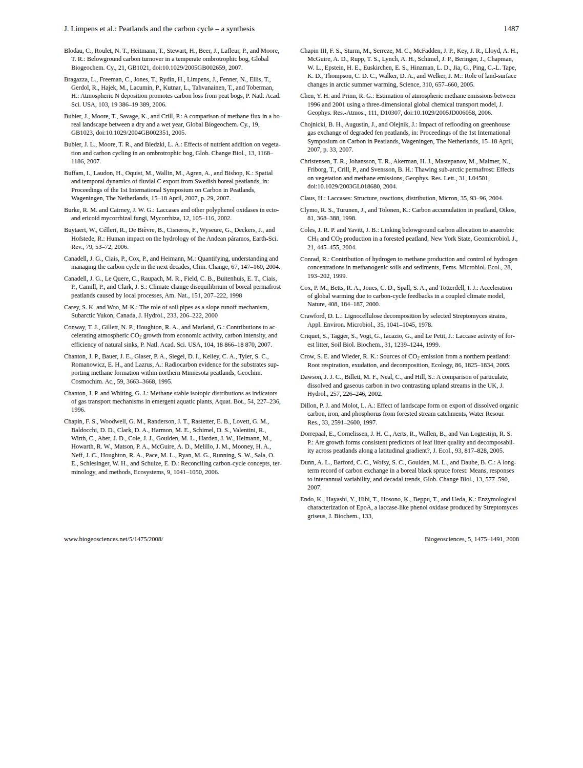J. Limpens et al.: Peatlands and the carbon cycle – a synthesis
1487
Blodau, C., Roulet, N. T., Heitmann, T., Stewart, H., Beer, J., Lafleur, P., and Moore, T. R.: Belowground carbon turnover in a temperate ombrotrophic bog, Global Biogeochem. Cy., 21, GB1021, doi:10.1029/2005GB002659, 2007.
Bragazza, L., Freeman, C., Jones, T., Rydin, H., Limpens, J., Fenner, N., Ellis, T., Gerdol, R., Hajek, M., Lacumin, P., Kutnar, L., Tahvanainen, T., and Toberman, H.: Atmospheric N deposition promotes carbon loss from peat bogs, P. Natl. Acad. Sci. USA, 103, 19 386–19 389, 2006.
Bubier, J., Moore, T., Savage, K., and Crill, P.: A comparison of methane flux in a boreal landscape between a dry and a wet year, Global Biogeochem. Cy., 19, GB1023, doi:10.1029/2004GB002351, 2005.
Bubier, J. L., Moore, T. R., and Bledzki, L. A.: Effects of nutrient addition on vegetation and carbon cycling in an ombrotrophic bog, Glob. Change Biol., 13, 1168–1186, 2007.
Buffam, I., Laudon, H., Oquist, M., Wallin, M., Agren, A., and Bishop, K.: Spatial and temporal dynamics of fluvial C export from Swedish boreal peatlands, in: Proceedings of the 1st International Symposium on Carbon in Peatlands, Wageningen, The Netherlands, 15–18 April, 2007, p. 29, 2007.
Burke, R. M. and Cairney, J. W. G.: Laccases and other polyphenol oxidases in ecto- and ericoid mycorrhizal fungi, Mycorrhiza, 12, 105–116, 2002.
Buytaert, W., Célleri, R., De Bièvre, B., Cisneros, F., Wyseure, G., Deckers, J., and Hofstede, R.: Human impact on the hydrology of the Andean páramos, Earth-Sci. Rev., 79, 53–72, 2006.
Canadell, J. G., Ciais, P., Cox, P., and Heimann, M.: Quantifying, understanding and managing the carbon cycle in the next decades, Clim. Change, 67, 147–160, 2004.
Canadell, J. G., Le Quere, C., Raupach, M. R., Field, C. B., Buitenhuis, E. T., Ciais, P., Camill, P., and Clark, J. S.: Climate change disequilibrium of boreal permafrost peatlands caused by local processes, Am. Nat., 151, 207–222, 1998
Carey, S. K. and Woo, M-K.: The role of soil pipes as a slope runoff mechanism, Subarctic Yukon, Canada, J. Hydrol., 233, 206–222, 2000
Conway, T. J., Gillett, N. P., Houghton, R. A., and Marland, G.: Contributions to accelerating atmospheric CO2 growth from economic activity, carbon intensity, and efficiency of natural sinks, P. Natl. Acad. Sci. USA, 104, 18 866–18 870, 2007.
Chanton, J. P., Bauer, J. E., Glaser, P. A., Siegel, D. I., Kelley, C. A., Tyler, S. C., Romanowicz, E. H., and Lazrus, A.: Radiocarbon evidence for the substrates supporting methane formation within northern Minnesota peatlands, Geochim. Cosmochim. Ac., 59, 3663–3668, 1995.
Chanton, J. P. and Whiting, G. J.: Methane stable isotopic distributions as indicators of gas transport mechanisms in emergent aquatic plants, Aquat. Bot., 54, 227–236, 1996.
Chapin, F. S., Woodwell, G. M., Randerson, J. T., Rastetter, E. B., Lovett, G. M., Baldocchi, D. D., Clark, D. A., Harmon, M. E., Schimel, D. S., Valentini, R., Wirth, C., Aber, J. D., Cole, J. J., Goulden, M. L., Harden, J. W., Heimann, M., Howarth, R. W., Matson, P. A., McGuire, A. D., Melillo, J. M., Mooney, H. A., Neff, J. C., Houghton, R. A., Pace, M. L., Ryan, M. G., Running, S. W., Sala, O. E., Schlesinger, W. H., and Schulze, E. D.: Reconciling carbon-cycle concepts, terminology, and methods, Ecosystems, 9, 1041–1050, 2006.
Chapin III, F. S., Sturm, M., Serreze, M. C., McFadden, J. P., Key, J. R., Lloyd, A. H., McGuire, A. D., Rupp, T. S., Lynch, A. H., Schimel, J. P., Beringer, J., Chapman, W. L., Epstein, H. E., Euskirchen, E. S., Hinzman, L. D., Jia, G., Ping, C.-L. Tape, K. D., Thompson, C. D. C., Walker, D. A., and Welker, J. M.: Role of land-surface changes in arctic summer warming, Science, 310, 657–660, 2005.
Chen, Y. H. and Prinn, R. G.: Estimation of atmospheric methane emissions between 1996 and 2001 using a three-dimensional global chemical transport model, J. Geophys. Res.-Atmos., 111, D10307, doi:10.1029/2005JD006058, 2006.
Chojnicki, B. H., Augustin, J., and Olejnik, J.: Impact of reflooding on greenhouse gas exchange of degraded fen peatlands, in: Proceedings of the 1st International Symposium on Carbon in Peatlands, Wageningen, The Netherlands, 15–18 April, 2007, p. 33, 2007.
Christensen, T. R., Johansson, T. R., Akerman, H. J., Mastepanov, M., Malmer, N., Friborg, T., Crill, P., and Svensson, B. H.: Thawing sub-arctic permafrost: Effects on vegetation and methane emissions, Geophys. Res. Lett., 31, L04501, doi:10.1029/2003GL018680, 2004.
Claus, H.: Laccases: Structure, reactions, distribution, Micron, 35, 93–96, 2004.
Clymo, R. S., Turunen, J., and Tolonen, K.: Carbon accumulation in peatland, Oikos, 81, 368–388, 1998.
Coles, J. R. P. and Yavitt, J. B.: Linking belowground carbon allocation to anaerobic CH4 and CO2 production in a forested peatland, New York State, Geomicrobiol. J., 21, 445–455, 2004.
Conrad, R.: Contribution of hydrogen to methane production and control of hydrogen concentrations in methanogenic soils and sediments, Fems. Microbiol. Ecol., 28, 193–202, 1999.
Cox, P. M., Betts, R. A., Jones, C. D., Spall, S. A., and Totterdell, I. J.: Acceleration of global warming due to carbon-cycle feedbacks in a coupled climate model, Nature, 408, 184–187, 2000.
Crawford, D. L.: Lignocellulose decomposition by selected Streptomyces strains, Appl. Environ. Microbiol., 35, 1041–1045, 1978.
Criquet, S., Tagger, S., Vogt, G., Iacazio, G., and Le Petit, J.: Laccase activity of forest litter, Soil Biol. Biochem., 31, 1239–1244, 1999.
Crow, S. E. and Wieder, R. K.: Sources of CO2 emission from a northern peatland: Root respiration, exudation, and decomposition, Ecology, 86, 1825–1834, 2005.
Dawson, J. J. C., Billett, M. F., Neal, C., and Hill, S.: A comparison of particulate, dissolved and gaseous carbon in two contrasting upland streams in the UK, J. Hydrol., 257, 226–246, 2002.
Dillon, P. J. and Molot, L. A.: Effect of landscape form on export of dissolved organic carbon, iron, and phosphorus from forested stream catchments, Water Resour. Res., 33, 2591–2600, 1997.
Dorrepaal, E., Cornelissen, J. H. C., Aerts, R., Wallen, B., and Van Logtestijn, R. S. P.: Are growth forms consistent predictors of leaf litter quality and decomposability across peatlands along a latitudinal gradient?, J. Ecol., 93, 817–828, 2005.
Dunn, A. L., Barford, C. C., Wofsy, S. C., Goulden, M. L., and Daube, B. C.: A long-term record of carbon exchange in a boreal black spruce forest: Means, responses to interannual variability, and decadal trends, Glob. Change Biol., 13, 577–590, 2007.
Endo, K., Hayashi, Y., Hibi, T., Hosono, K., Beppu, T., and Ueda, K.: Enzymological characterization of EpoA, a laccase-like phenol oxidase produced by Streptomyces griseus, J. Biochem., 133,
www.biogeosciences.net/5/1475/2008/
Biogeosciences, 5, 1475–1491, 2008